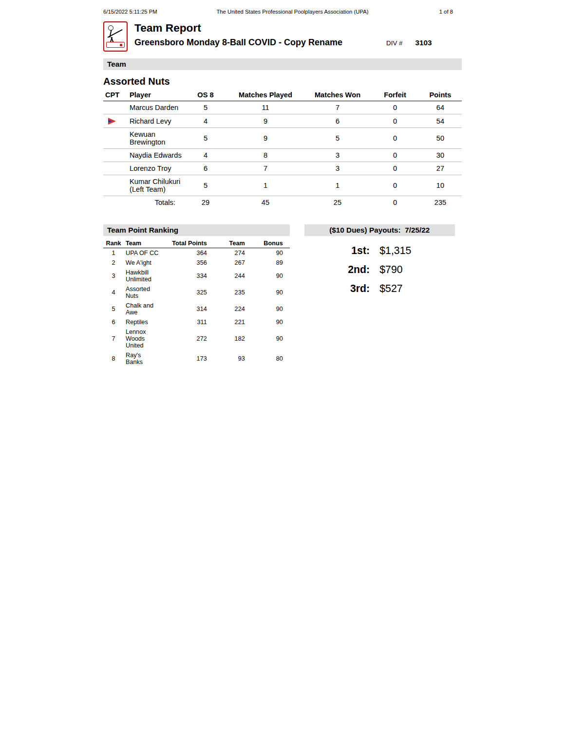6/15/2022 5:11:25 PM
The United States Professional Poolplayers Association (UPA)
1 of 8
Team Report
Greensboro Monday 8-Ball COVID - Copy Rename DIV # 3103
Team
Assorted Nuts
| CPT | Player | OS 8 | Matches Played | Matches Won | Forfeit | Points |
| --- | --- | --- | --- | --- | --- | --- |
| | Marcus Darden | 5 | 11 | 7 | 0 | 64 |
| | Richard Levy | 4 | 9 | 6 | 0 | 54 |
| | Kewuan Brewington | 5 | 9 | 5 | 0 | 50 |
| | Naydia Edwards | 4 | 8 | 3 | 0 | 30 |
| | Lorenzo Troy | 6 | 7 | 3 | 0 | 27 |
| | Kumar Chilukuri (Left Team) | 5 | 1 | 1 | 0 | 10 |
| | Totals: | 29 | 45 | 25 | 0 | 235 |
Team Point Ranking
| Rank | Team | Total Points | Team | Bonus |
| --- | --- | --- | --- | --- |
| 1 | UPA OF CC | 364 | 274 | 90 |
| 2 | We A'ight | 356 | 267 | 89 |
| 3 | Hawkbill Unlimited | 334 | 244 | 90 |
| 4 | Assorted Nuts | 325 | 235 | 90 |
| 5 | Chalk and Awe | 314 | 224 | 90 |
| 6 | Reptiles | 311 | 221 | 90 |
| 7 | Lennox Woods United | 272 | 182 | 90 |
| 8 | Ray's Banks | 173 | 93 | 80 |
($10 Dues) Payouts: 7/25/22
| 1st: | $1,315 |
| 2nd: | $790 |
| 3rd: | $527 |